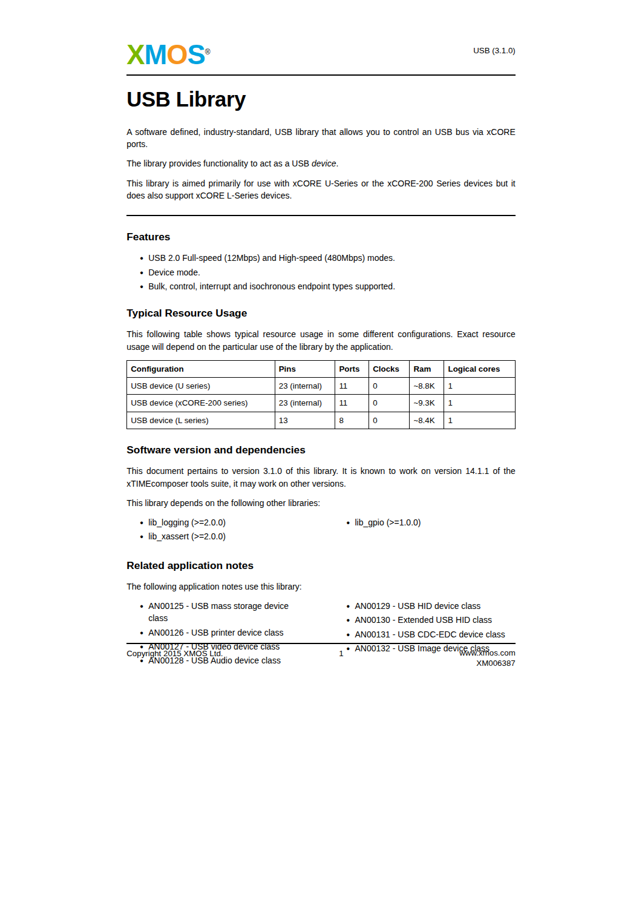XMOS®
USB (3.1.0)
USB Library
A software defined, industry-standard, USB library that allows you to control an USB bus via xCORE ports.
The library provides functionality to act as a USB device.
This library is aimed primarily for use with xCORE U-Series or the xCORE-200 Series devices but it does also support xCORE L-Series devices.
Features
USB 2.0 Full-speed (12Mbps) and High-speed (480Mbps) modes.
Device mode.
Bulk, control, interrupt and isochronous endpoint types supported.
Typical Resource Usage
This following table shows typical resource usage in some different configurations. Exact resource usage will depend on the particular use of the library by the application.
| Configuration | Pins | Ports | Clocks | Ram | Logical cores |
| --- | --- | --- | --- | --- | --- |
| USB device (U series) | 23 (internal) | 11 | 0 | ~8.8K | 1 |
| USB device (xCORE-200 series) | 23 (internal) | 11 | 0 | ~9.3K | 1 |
| USB device (L series) | 13 | 8 | 0 | ~8.4K | 1 |
Software version and dependencies
This document pertains to version 3.1.0 of this library. It is known to work on version 14.1.1 of the xTIMEcomposer tools suite, it may work on other versions.
This library depends on the following other libraries:
lib_logging (>=2.0.0)
lib_xassert (>=2.0.0)
lib_gpio (>=1.0.0)
Related application notes
The following application notes use this library:
AN00125 - USB mass storage device class
AN00126 - USB printer device class
AN00127 - USB video device class
AN00128 - USB Audio device class
AN00129 - USB HID device class
AN00130 - Extended USB HID class
AN00131 - USB CDC-EDC device class
AN00132 - USB Image device class
Copyright 2015 XMOS Ltd.
1
www.xmos.com
XM006387